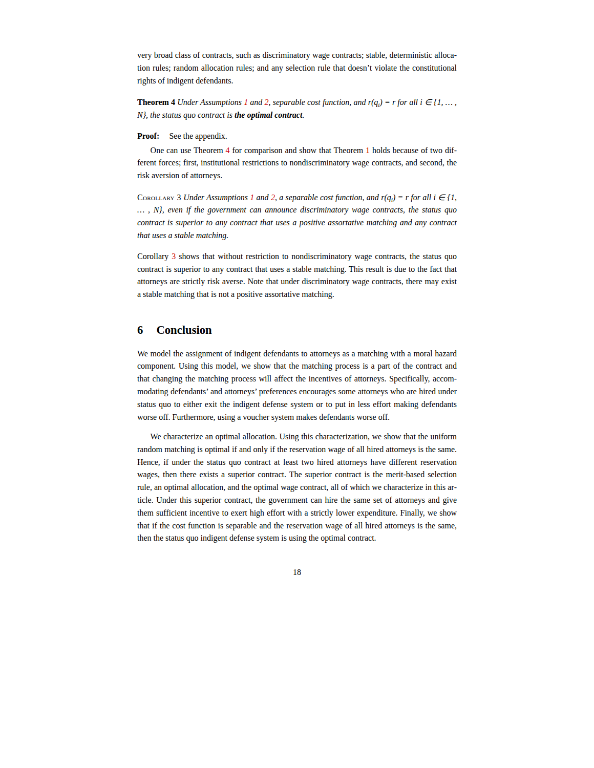very broad class of contracts, such as discriminatory wage contracts; stable, deterministic allocation rules; random allocation rules; and any selection rule that doesn’t violate the constitutional rights of indigent defendants.
Theorem 4 Under Assumptions 1 and 2, separable cost function, and r(qi) = r for all i ∈ {1, … , N}, the status quo contract is the optimal contract.
Proof: See the appendix.
One can use Theorem 4 for comparison and show that Theorem 1 holds because of two different forces; first, institutional restrictions to nondiscriminatory wage contracts, and second, the risk aversion of attorneys.
Corollary 3 Under Assumptions 1 and 2, a separable cost function, and r(qi) = r for all i ∈ {1, … , N}, even if the government can announce discriminatory wage contracts, the status quo contract is superior to any contract that uses a positive assortative matching and any contract that uses a stable matching.
Corollary 3 shows that without restriction to nondiscriminatory wage contracts, the status quo contract is superior to any contract that uses a stable matching. This result is due to the fact that attorneys are strictly risk averse. Note that under discriminatory wage contracts, there may exist a stable matching that is not a positive assortative matching.
6 Conclusion
We model the assignment of indigent defendants to attorneys as a matching with a moral hazard component. Using this model, we show that the matching process is a part of the contract and that changing the matching process will affect the incentives of attorneys. Specifically, accommodating defendants’ and attorneys’ preferences encourages some attorneys who are hired under status quo to either exit the indigent defense system or to put in less effort making defendants worse off. Furthermore, using a voucher system makes defendants worse off.
We characterize an optimal allocation. Using this characterization, we show that the uniform random matching is optimal if and only if the reservation wage of all hired attorneys is the same. Hence, if under the status quo contract at least two hired attorneys have different reservation wages, then there exists a superior contract. The superior contract is the merit-based selection rule, an optimal allocation, and the optimal wage contract, all of which we characterize in this article. Under this superior contract, the government can hire the same set of attorneys and give them sufficient incentive to exert high effort with a strictly lower expenditure. Finally, we show that if the cost function is separable and the reservation wage of all hired attorneys is the same, then the status quo indigent defense system is using the optimal contract.
18